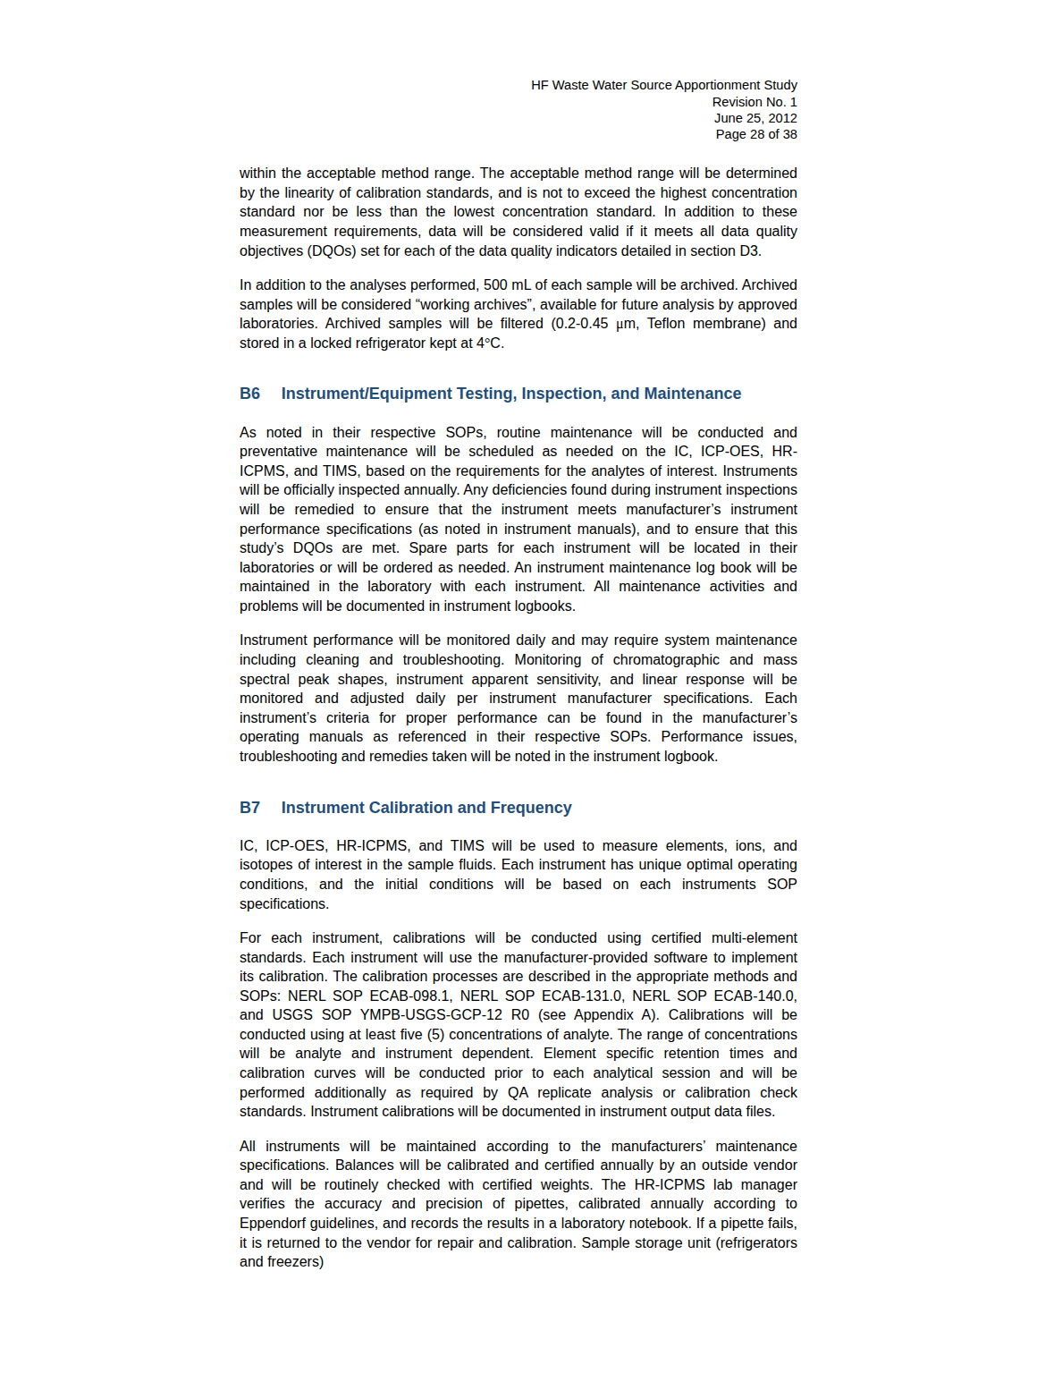HF Waste Water Source Apportionment Study
Revision No. 1
June 25, 2012
Page 28 of 38
within the acceptable method range. The acceptable method range will be determined by the linearity of calibration standards, and is not to exceed the highest concentration standard nor be less than the lowest concentration standard. In addition to these measurement requirements, data will be considered valid if it meets all data quality objectives (DQOs) set for each of the data quality indicators detailed in section D3.
In addition to the analyses performed, 500 mL of each sample will be archived. Archived samples will be considered “working archives”, available for future analysis by approved laboratories. Archived samples will be filtered (0.2-0.45 μm, Teflon membrane) and stored in a locked refrigerator kept at 4°C.
B6 Instrument/Equipment Testing, Inspection, and Maintenance
As noted in their respective SOPs, routine maintenance will be conducted and preventative maintenance will be scheduled as needed on the IC, ICP-OES, HR-ICPMS, and TIMS, based on the requirements for the analytes of interest. Instruments will be officially inspected annually. Any deficiencies found during instrument inspections will be remedied to ensure that the instrument meets manufacturer’s instrument performance specifications (as noted in instrument manuals), and to ensure that this study’s DQOs are met. Spare parts for each instrument will be located in their laboratories or will be ordered as needed. An instrument maintenance log book will be maintained in the laboratory with each instrument. All maintenance activities and problems will be documented in instrument logbooks.
Instrument performance will be monitored daily and may require system maintenance including cleaning and troubleshooting. Monitoring of chromatographic and mass spectral peak shapes, instrument apparent sensitivity, and linear response will be monitored and adjusted daily per instrument manufacturer specifications. Each instrument’s criteria for proper performance can be found in the manufacturer’s operating manuals as referenced in their respective SOPs. Performance issues, troubleshooting and remedies taken will be noted in the instrument logbook.
B7 Instrument Calibration and Frequency
IC, ICP-OES, HR-ICPMS, and TIMS will be used to measure elements, ions, and isotopes of interest in the sample fluids. Each instrument has unique optimal operating conditions, and the initial conditions will be based on each instruments SOP specifications.
For each instrument, calibrations will be conducted using certified multi-element standards. Each instrument will use the manufacturer-provided software to implement its calibration. The calibration processes are described in the appropriate methods and SOPs: NERL SOP ECAB-098.1, NERL SOP ECAB-131.0, NERL SOP ECAB-140.0, and USGS SOP YMPB-USGS-GCP-12 R0 (see Appendix A). Calibrations will be conducted using at least five (5) concentrations of analyte. The range of concentrations will be analyte and instrument dependent. Element specific retention times and calibration curves will be conducted prior to each analytical session and will be performed additionally as required by QA replicate analysis or calibration check standards. Instrument calibrations will be documented in instrument output data files.
All instruments will be maintained according to the manufacturers’ maintenance specifications. Balances will be calibrated and certified annually by an outside vendor and will be routinely checked with certified weights. The HR-ICPMS lab manager verifies the accuracy and precision of pipettes, calibrated annually according to Eppendorf guidelines, and records the results in a laboratory notebook. If a pipette fails, it is returned to the vendor for repair and calibration. Sample storage unit (refrigerators and freezers)